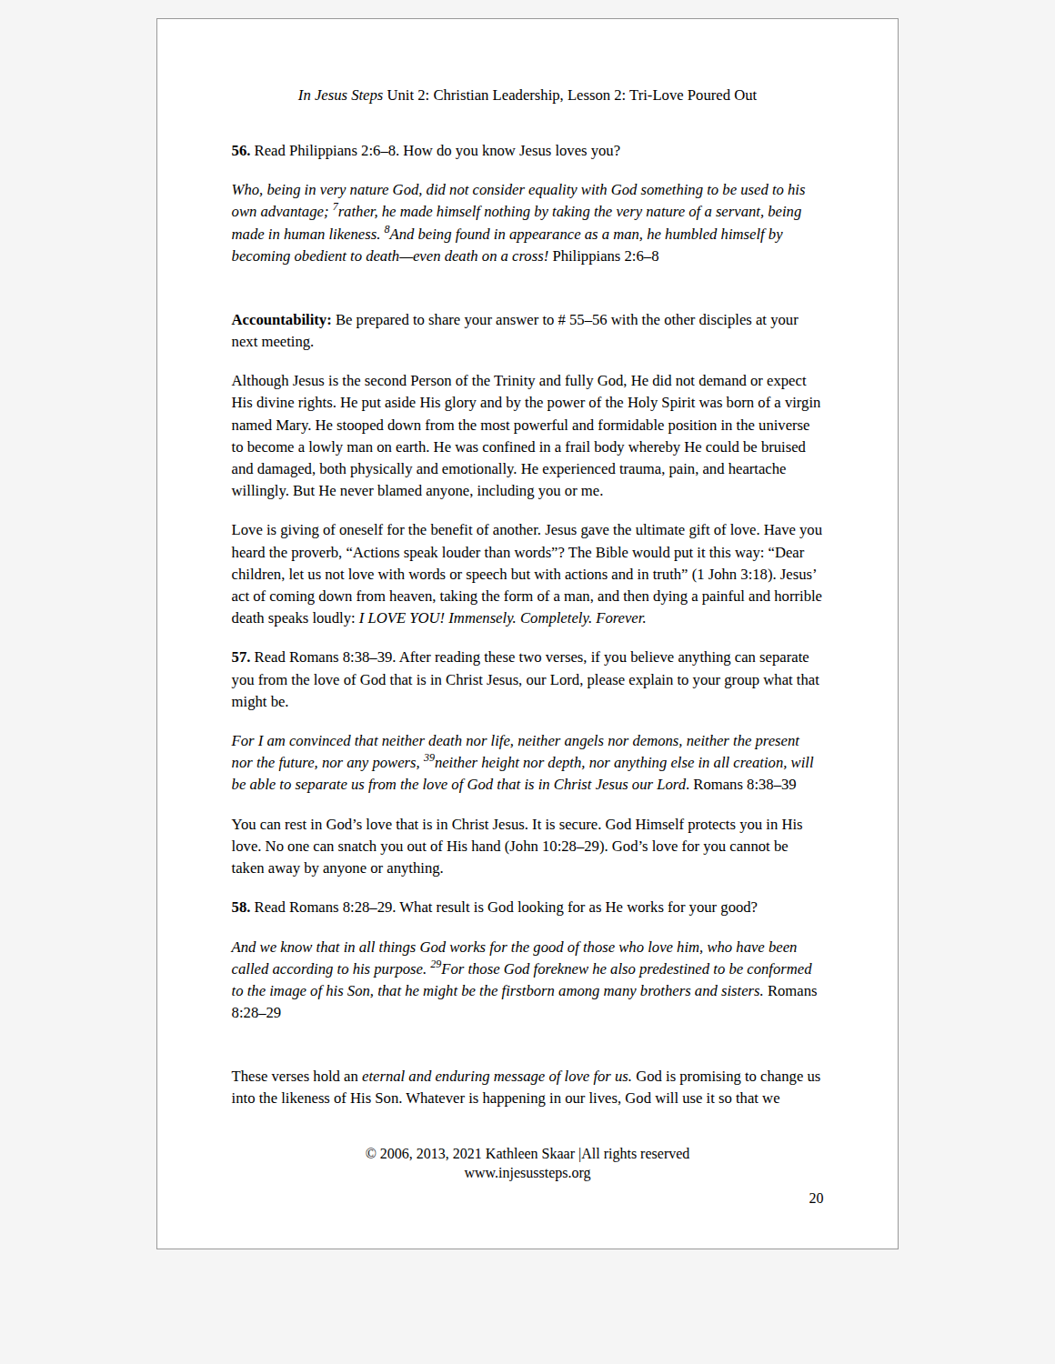In Jesus Steps Unit 2: Christian Leadership, Lesson 2: Tri-Love Poured Out
56. Read Philippians 2:6–8. How do you know Jesus loves you?
Who, being in very nature God, did not consider equality with God something to be used to his own advantage; 7rather, he made himself nothing by taking the very nature of a servant, being made in human likeness. 8And being found in appearance as a man, he humbled himself by becoming obedient to death—even death on a cross! Philippians 2:6–8
Accountability: Be prepared to share your answer to # 55–56 with the other disciples at your next meeting.
Although Jesus is the second Person of the Trinity and fully God, He did not demand or expect His divine rights. He put aside His glory and by the power of the Holy Spirit was born of a virgin named Mary. He stooped down from the most powerful and formidable position in the universe to become a lowly man on earth. He was confined in a frail body whereby He could be bruised and damaged, both physically and emotionally. He experienced trauma, pain, and heartache willingly. But He never blamed anyone, including you or me.
Love is giving of oneself for the benefit of another. Jesus gave the ultimate gift of love. Have you heard the proverb, “Actions speak louder than words”? The Bible would put it this way: “Dear children, let us not love with words or speech but with actions and in truth” (1 John 3:18). Jesus’ act of coming down from heaven, taking the form of a man, and then dying a painful and horrible death speaks loudly: I LOVE YOU! Immensely. Completely. Forever.
57. Read Romans 8:38–39. After reading these two verses, if you believe anything can separate you from the love of God that is in Christ Jesus, our Lord, please explain to your group what that might be.
For I am convinced that neither death nor life, neither angels nor demons, neither the present nor the future, nor any powers, 39neither height nor depth, nor anything else in all creation, will be able to separate us from the love of God that is in Christ Jesus our Lord. Romans 8:38–39
You can rest in God’s love that is in Christ Jesus. It is secure. God Himself protects you in His love. No one can snatch you out of His hand (John 10:28–29). God’s love for you cannot be taken away by anyone or anything.
58. Read Romans 8:28–29. What result is God looking for as He works for your good?
And we know that in all things God works for the good of those who love him, who have been called according to his purpose. 29For those God foreknew he also predestined to be conformed to the image of his Son, that he might be the firstborn among many brothers and sisters. Romans 8:28–29
These verses hold an eternal and enduring message of love for us. God is promising to change us into the likeness of His Son. Whatever is happening in our lives, God will use it so that we
© 2006, 2013, 2021 Kathleen Skaar |All rights reserved
www.injesussteps.org
20